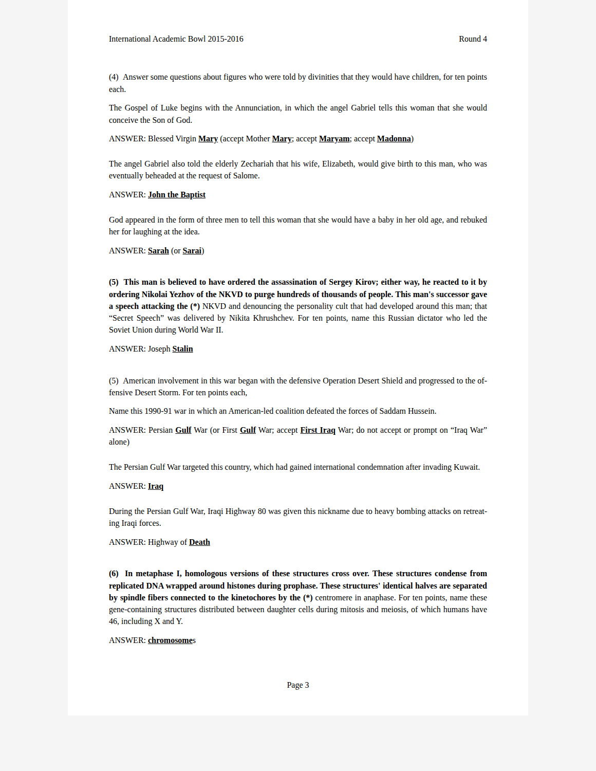International Academic Bowl 2015-2016 Round 4
(4) Answer some questions about figures who were told by divinities that they would have children, for ten points each.
The Gospel of Luke begins with the Annunciation, in which the angel Gabriel tells this woman that she would conceive the Son of God.
ANSWER: Blessed Virgin Mary (accept Mother Mary; accept Maryam; accept Madonna)
The angel Gabriel also told the elderly Zechariah that his wife, Elizabeth, would give birth to this man, who was eventually beheaded at the request of Salome.
ANSWER: John the Baptist
God appeared in the form of three men to tell this woman that she would have a baby in her old age, and rebuked her for laughing at the idea.
ANSWER: Sarah (or Sarai)
(5) This man is believed to have ordered the assassination of Sergey Kirov; either way, he reacted to it by ordering Nikolai Yezhov of the NKVD to purge hundreds of thousands of people. This man's successor gave a speech attacking the (*) NKVD and denouncing the personality cult that had developed around this man; that “Secret Speech” was delivered by Nikita Khrushchev. For ten points, name this Russian dictator who led the Soviet Union during World War II.
ANSWER: Joseph Stalin
(5) American involvement in this war began with the defensive Operation Desert Shield and progressed to the offensive Desert Storm. For ten points each,
Name this 1990-91 war in which an American-led coalition defeated the forces of Saddam Hussein.
ANSWER: Persian Gulf War (or First Gulf War; accept First Iraq War; do not accept or prompt on “Iraq War” alone)
The Persian Gulf War targeted this country, which had gained international condemnation after invading Kuwait.
ANSWER: Iraq
During the Persian Gulf War, Iraqi Highway 80 was given this nickname due to heavy bombing attacks on retreating Iraqi forces.
ANSWER: Highway of Death
(6) In metaphase I, homologous versions of these structures cross over. These structures condense from replicated DNA wrapped around histones during prophase. These structures' identical halves are separated by spindle fibers connected to the kinetochores by the (*) centromere in anaphase. For ten points, name these gene-containing structures distributed between daughter cells during mitosis and meiosis, of which humans have 46, including X and Y.
ANSWER: chromosomes
Page 3